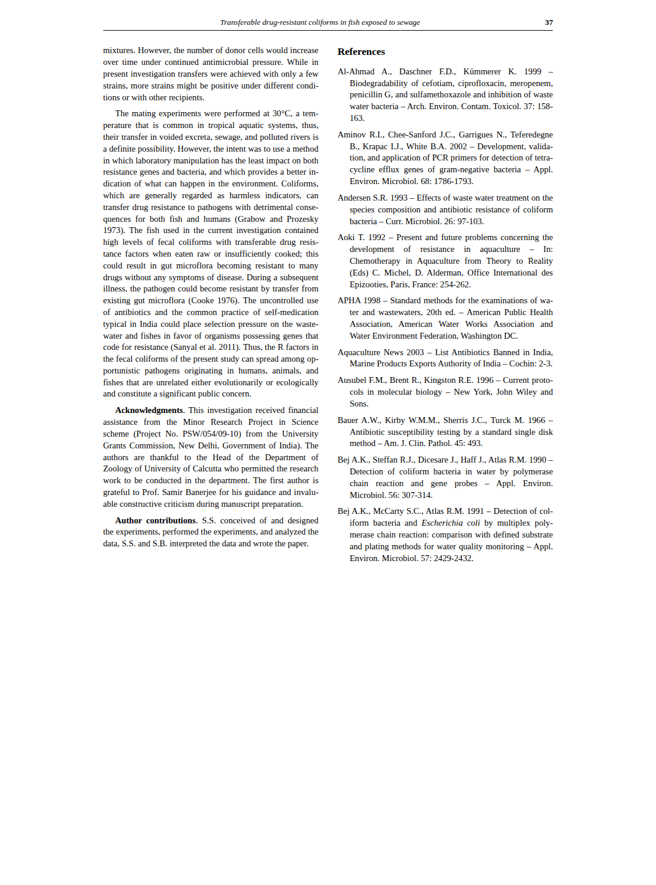Transferable drug-resistant coliforms in fish exposed to sewage 37
mixtures. However, the number of donor cells would increase over time under continued antimicrobial pressure. While in present investigation transfers were achieved with only a few strains, more strains might be positive under different conditions or with other recipients.
The mating experiments were performed at 30°C, a temperature that is common in tropical aquatic systems, thus, their transfer in voided excreta, sewage, and polluted rivers is a definite possibility. However, the intent was to use a method in which laboratory manipulation has the least impact on both resistance genes and bacteria, and which provides a better indication of what can happen in the environment. Coliforms, which are generally regarded as harmless indicators, can transfer drug resistance to pathogens with detrimental consequences for both fish and humans (Grabow and Prozesky 1973). The fish used in the current investigation contained high levels of fecal coliforms with transferable drug resistance factors when eaten raw or insufficiently cooked; this could result in gut microflora becoming resistant to many drugs without any symptoms of disease. During a subsequent illness, the pathogen could become resistant by transfer from existing gut microflora (Cooke 1976). The uncontrolled use of antibiotics and the common practice of self-medication typical in India could place selection pressure on the wastewater and fishes in favor of organisms possessing genes that code for resistance (Sanyal et al. 2011). Thus, the R factors in the fecal coliforms of the present study can spread among opportunistic pathogens originating in humans, animals, and fishes that are unrelated either evolutionarily or ecologically and constitute a significant public concern.
Acknowledgments. This investigation received financial assistance from the Minor Research Project in Science scheme (Project No. PSW/054/09-10) from the University Grants Commission, New Delhi, Government of India). The authors are thankful to the Head of the Department of Zoology of University of Calcutta who permitted the research work to be conducted in the department. The first author is grateful to Prof. Samir Banerjee for his guidance and invaluable constructive criticism during manuscript preparation.
Author contributions. S.S. conceived of and designed the experiments, performed the experiments, and analyzed the data, S.S. and S.B. interpreted the data and wrote the paper.
References
Al-Ahmad A., Daschner F.D., Kümmerer K. 1999 – Biodegradability of cefotiam, ciprofloxacin, meropenem, penicillin G, and sulfamethoxazole and inhibition of waste water bacteria – Arch. Environ. Contam. Toxicol. 37: 158-163.
Aminov R.I., Chee-Sanford J.C., Garrigues N., Teferedegne B., Krapac I.J., White B.A. 2002 – Development, validation, and application of PCR primers for detection of tetracycline efflux genes of gram-negative bacteria – Appl. Environ. Microbiol. 68: 1786-1793.
Andersen S.R. 1993 – Effects of waste water treatment on the species composition and antibiotic resistance of coliform bacteria – Curr. Microbiol. 26: 97-103.
Aoki T. 1992 – Present and future problems concerning the development of resistance in aquaculture – In: Chemotherapy in Aquaculture from Theory to Reality (Eds) C. Michel, D. Alderman, Office International des Epizooties, Paris, France: 254-262.
APHA 1998 – Standard methods for the examinations of water and wastewaters, 20th ed. – American Public Health Association, American Water Works Association and Water Environment Federation, Washington DC.
Aquaculture News 2003 – List Antibiotics Banned in India, Marine Products Exports Authority of India – Cochin: 2-3.
Ausubel F.M., Brent R., Kingston R.E. 1996 – Current protocols in molecular biology – New York, John Wiley and Sons.
Bauer A.W., Kirby W.M.M., Sherris J.C., Turck M. 1966 – Antibiotic susceptibility testing by a standard single disk method – Am. J. Clin. Pathol. 45: 493.
Bej A.K., Steffan R.J., Dicesare J., Haff J., Atlas R.M. 1990 – Detection of coliform bacteria in water by polymerase chain reaction and gene probes – Appl. Environ. Microbiol. 56: 307-314.
Bej A.K., McCarty S.C., Atlas R.M. 1991 – Detection of coliform bacteria and Escherichia coli by multiplex polymerase chain reaction: comparison with defined substrate and plating methods for water quality monitoring – Appl. Environ. Microbiol. 57: 2429-2432.